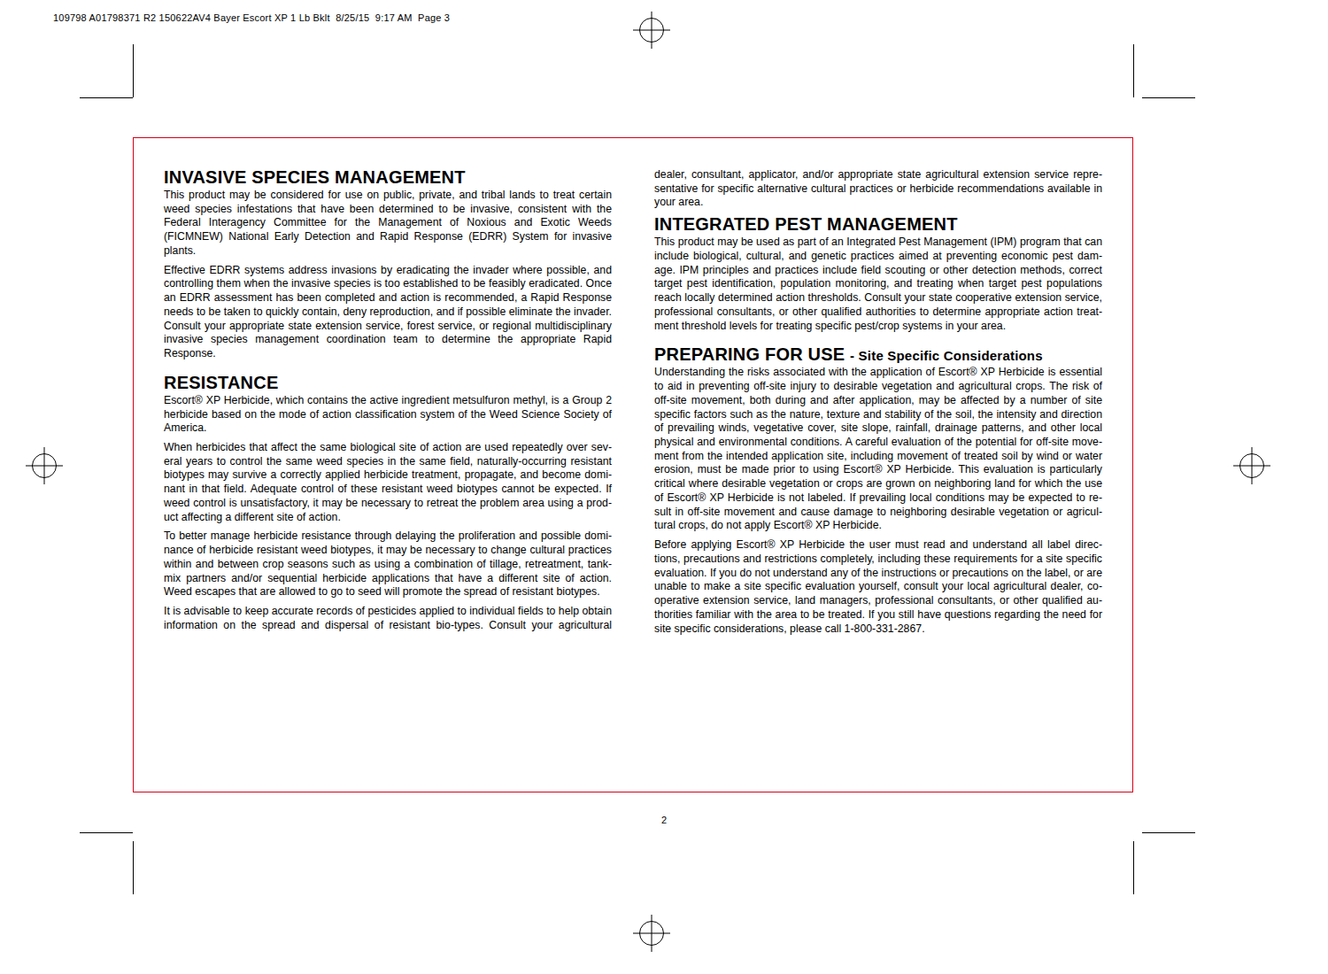109798 A01798371 R2 150622AV4 Bayer Escort XP 1 Lb Bklt 8/25/15 9:17 AM Page 3
INVASIVE SPECIES MANAGEMENT
This product may be considered for use on public, private, and tribal lands to treat certain weed species infestations that have been determined to be invasive, consistent with the Federal Interagency Committee for the Management of Noxious and Exotic Weeds (FICMNEW) National Early Detection and Rapid Response (EDRR) System for invasive plants.
Effective EDRR systems address invasions by eradicating the invader where possible, and controlling them when the invasive species is too established to be feasibly eradicated. Once an EDRR assessment has been completed and action is recommended, a Rapid Response needs to be taken to quickly contain, deny reproduction, and if possible eliminate the invader. Consult your appropriate state extension service, forest service, or regional multidisciplinary invasive species management coordination team to determine the appropriate Rapid Response.
RESISTANCE
Escort® XP Herbicide, which contains the active ingredient metsulfuron methyl, is a Group 2 herbicide based on the mode of action classification system of the Weed Science Society of America.
When herbicides that affect the same biological site of action are used repeatedly over several years to control the same weed species in the same field, naturally-occurring resistant biotypes may survive a correctly applied herbicide treatment, propagate, and become dominant in that field. Adequate control of these resistant weed biotypes cannot be expected. If weed control is unsatisfactory, it may be necessary to retreat the problem area using a product affecting a different site of action.
To better manage herbicide resistance through delaying the proliferation and possible dominance of herbicide resistant weed biotypes, it may be necessary to change cultural practices within and between crop seasons such as using a combination of tillage, retreatment, tank-mix partners and/or sequential herbicide applications that have a different site of action. Weed escapes that are allowed to go to seed will promote the spread of resistant biotypes.
It is advisable to keep accurate records of pesticides applied to individual fields to help obtain information on the spread and dispersal of resistant bio-types. Consult your agricultural dealer, consultant, applicator, and/or appropriate state agricultural extension service representative for specific alternative cultural practices or herbicide recommendations available in your area.
INTEGRATED PEST MANAGEMENT
This product may be used as part of an Integrated Pest Management (IPM) program that can include biological, cultural, and genetic practices aimed at preventing economic pest damage. IPM principles and practices include field scouting or other detection methods, correct target pest identification, population monitoring, and treating when target pest populations reach locally determined action thresholds. Consult your state cooperative extension service, professional consultants, or other qualified authorities to determine appropriate action treatment threshold levels for treating specific pest/crop systems in your area.
PREPARING FOR USE - Site Specific Considerations
Understanding the risks associated with the application of Escort® XP Herbicide is essential to aid in preventing off-site injury to desirable vegetation and agricultural crops. The risk of off-site movement, both during and after application, may be affected by a number of site specific factors such as the nature, texture and stability of the soil, the intensity and direction of prevailing winds, vegetative cover, site slope, rainfall, drainage patterns, and other local physical and environmental conditions. A careful evaluation of the potential for off-site movement from the intended application site, including movement of treated soil by wind or water erosion, must be made prior to using Escort® XP Herbicide. This evaluation is particularly critical where desirable vegetation or crops are grown on neighboring land for which the use of Escort® XP Herbicide is not labeled. If prevailing local conditions may be expected to result in off-site movement and cause damage to neighboring desirable vegetation or agricultural crops, do not apply Escort® XP Herbicide.
Before applying Escort® XP Herbicide the user must read and understand all label directions, precautions and restrictions completely, including these requirements for a site specific evaluation. If you do not understand any of the instructions or precautions on the label, or are unable to make a site specific evaluation yourself, consult your local agricultural dealer, cooperative extension service, land managers, professional consultants, or other qualified authorities familiar with the area to be treated. If you still have questions regarding the need for site specific considerations, please call 1-800-331-2867.
2